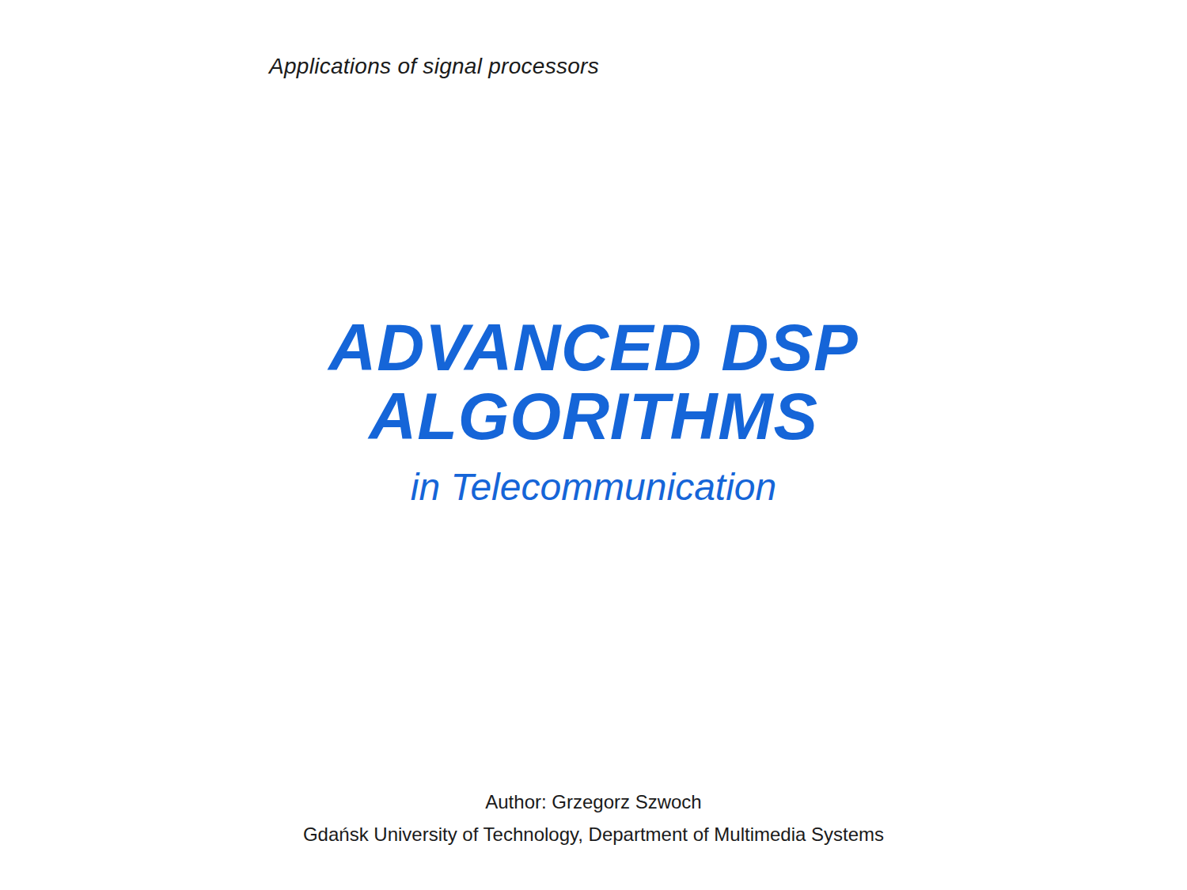Applications of signal processors
ADVANCED DSP ALGORITHMS
in Telecommunication
Author: Grzegorz Szwoch
Gdańsk University of Technology, Department of Multimedia Systems